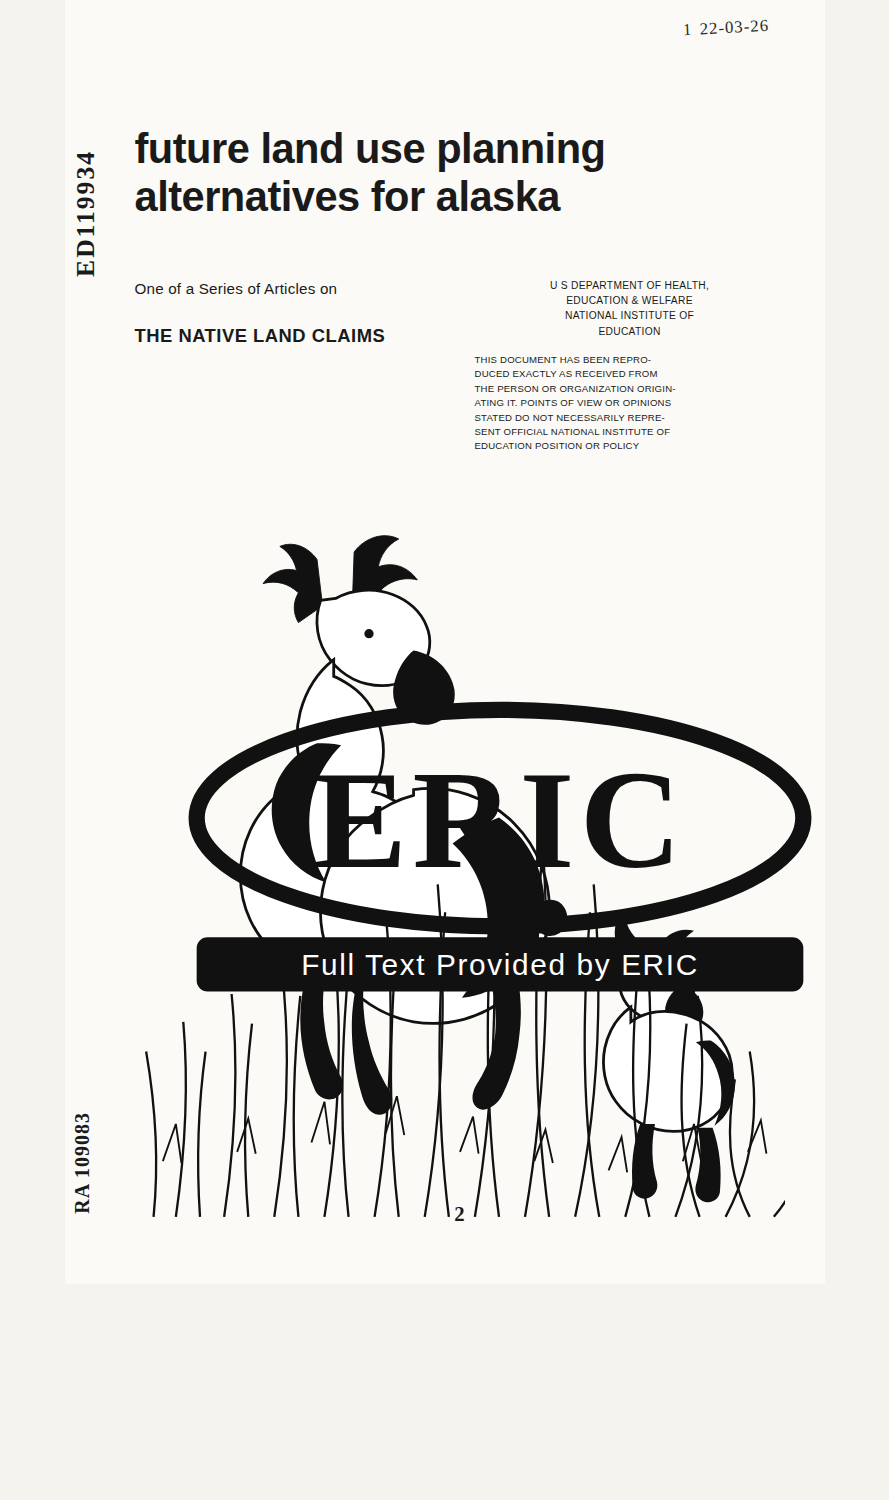1   22-03-26
ED119934
RA 109083
future land use planning
alternatives for alaska
One of a Series of Articles on
THE NATIVE LAND CLAIMS
U S Department of Health,
Education & Welfare
National Institute of
Education
This document has been repro-
duced exactly as received from
the person or organization origin-
ating it. Points of view or opinions
stated do not necessarily repre-
sent official national institute of
education position or policy
Moose cow and calf in tall grass ERIC ERIC Full Text Provided by ERIC
2